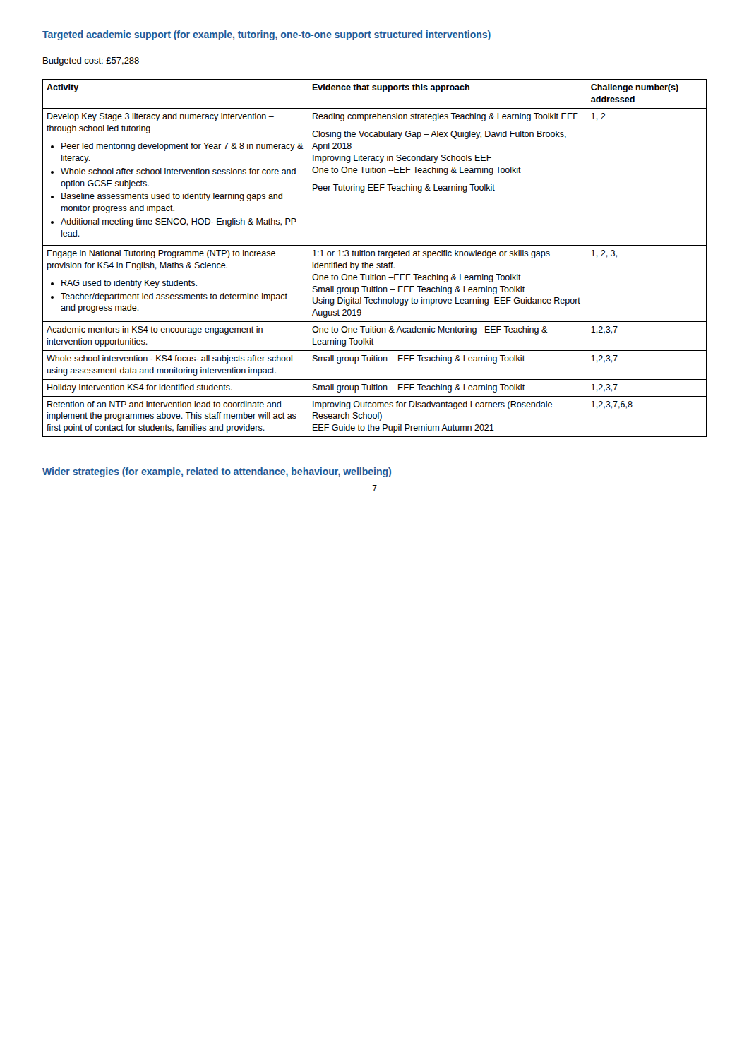Targeted academic support (for example, tutoring, one-to-one support structured interventions)
Budgeted cost: £57,288
| Activity | Evidence that supports this approach | Challenge number(s) addressed |
| --- | --- | --- |
| Develop Key Stage 3 literacy and numeracy intervention – through school led tutoring Peer led mentoring development for Year 7 & 8 in numeracy & literacy. Whole school after school intervention sessions for core and option GCSE subjects. Baseline assessments used to identify learning gaps and monitor progress and impact. Additional meeting time SENCO, HOD- English & Maths, PP lead. | Reading comprehension strategies Teaching & Learning Toolkit EEF Closing the Vocabulary Gap – Alex Quigley, David Fulton Brooks, April 2018 Improving Literacy in Secondary Schools EEF One to One Tuition –EEF Teaching & Learning Toolkit Peer Tutoring EEF Teaching & Learning Toolkit | 1, 2 |
| Engage in National Tutoring Programme (NTP) to increase provision for KS4 in English, Maths & Science. RAG used to identify Key students. Teacher/department led assessments to determine impact and progress made. | 1:1 or 1:3 tuition targeted at specific knowledge or skills gaps identified by the staff. One to One Tuition –EEF Teaching & Learning Toolkit Small group Tuition – EEF Teaching & Learning Toolkit Using Digital Technology to improve Learning EEF Guidance Report August 2019 | 1, 2, 3, |
| Academic mentors in KS4 to encourage engagement in intervention opportunities. | One to One Tuition & Academic Mentoring –EEF Teaching & Learning Toolkit | 1,2,3,7 |
| Whole school intervention - KS4 focus- all subjects after school using assessment data and monitoring intervention impact. | Small group Tuition – EEF Teaching & Learning Toolkit | 1,2,3,7 |
| Holiday Intervention KS4 for identified students. | Small group Tuition – EEF Teaching & Learning Toolkit | 1,2,3,7 |
| Retention of an NTP and intervention lead to coordinate and implement the programmes above. This staff member will act as first point of contact for students, families and providers. | Improving Outcomes for Disadvantaged Learners (Rosendale Research School) EEF Guide to the Pupil Premium Autumn 2021 | 1,2,3,7,6,8 |
Wider strategies (for example, related to attendance, behaviour, wellbeing)
7